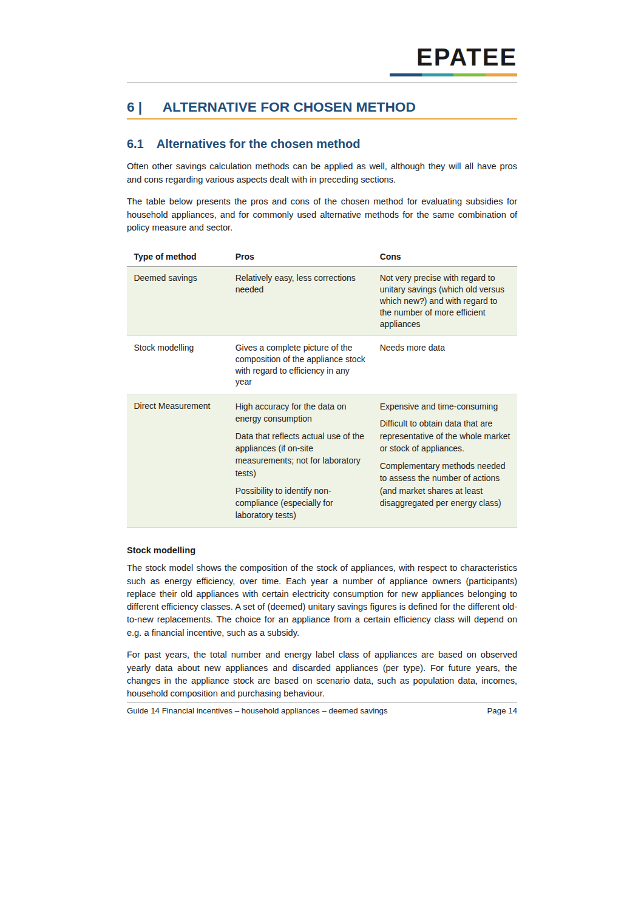EPATEE
6 |ALTERNATIVE FOR CHOSEN METHOD
6.1 Alternatives for the chosen method
Often other savings calculation methods can be applied as well, although they will all have pros and cons regarding various aspects dealt with in preceding sections.
The table below presents the pros and cons of the chosen method for evaluating subsidies for household appliances, and for commonly used alternative methods for the same combination of policy measure and sector.
| Type of method | Pros | Cons |
| --- | --- | --- |
| Deemed savings | Relatively easy, less corrections needed | Not very precise with regard to unitary savings (which old versus which new?) and with regard to the number of more efficient appliances |
| Stock modelling | Gives a complete picture of the composition of the appliance stock with regard to efficiency in any year | Needs more data |
| Direct Measurement | High accuracy for the data on energy consumption Data that reflects actual use of the appliances (if on-site measurements; not for laboratory tests) Possibility to identify non-compliance (especially for laboratory tests) | Expensive and time-consuming Difficult to obtain data that are representative of the whole market or stock of appliances. Complementary methods needed to assess the number of actions (and market shares at least disaggregated per energy class) |
Stock modelling
The stock model shows the composition of the stock of appliances, with respect to characteristics such as energy efficiency, over time. Each year a number of appliance owners (participants) replace their old appliances with certain electricity consumption for new appliances belonging to different efficiency classes. A set of (deemed) unitary savings figures is defined for the different old-to-new replacements. The choice for an appliance from a certain efficiency class will depend on e.g. a financial incentive, such as a subsidy.
For past years, the total number and energy label class of appliances are based on observed yearly data about new appliances and discarded appliances (per type). For future years, the changes in the appliance stock are based on scenario data, such as population data, incomes, household composition and purchasing behaviour.
Guide 14 Financial incentives – household appliances – deemed savings
Page 14